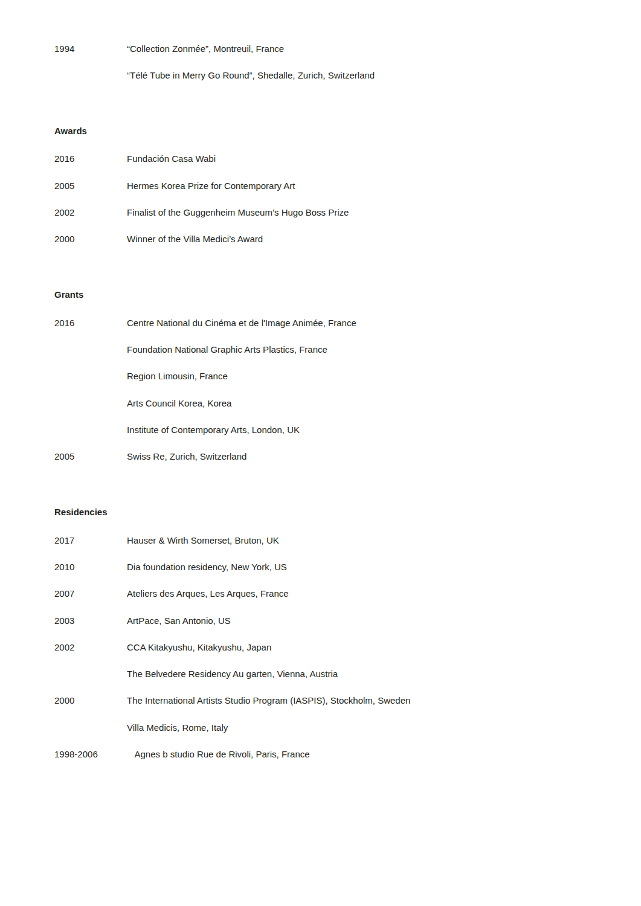| 1994 | “Collection Zonmée”, Montreuil, France “Télé Tube in Merry Go Round”, Shedalle, Zurich, Switzerland |
Awards
| 2016 | Fundación Casa Wabi |
| 2005 | Hermes Korea Prize for Contemporary Art |
| 2002 | Finalist of the Guggenheim Museum’s Hugo Boss Prize |
| 2000 | Winner of the Villa Medici’s Award |
Grants
| 2016 | Centre National du Cinéma et de l'Image Animée, France Foundation National Graphic Arts Plastics, France Region Limousin, France Arts Council Korea, Korea Institute of Contemporary Arts, London, UK |
| 2005 | Swiss Re, Zurich, Switzerland |
Residencies
| 2017 | Hauser & Wirth Somerset, Bruton, UK |
| 2010 | Dia foundation residency, New York, US |
| 2007 | Ateliers des Arques, Les Arques, France |
| 2003 | ArtPace, San Antonio, US |
| 2002 | CCA Kitakyushu, Kitakyushu, Japan The Belvedere Residency Au garten, Vienna, Austria |
| 2000 | The International Artists Studio Program (IASPIS), Stockholm, Sweden Villa Medicis, Rome, Italy |
| 1998-2006 | Agnes b studio Rue de Rivoli, Paris, France |